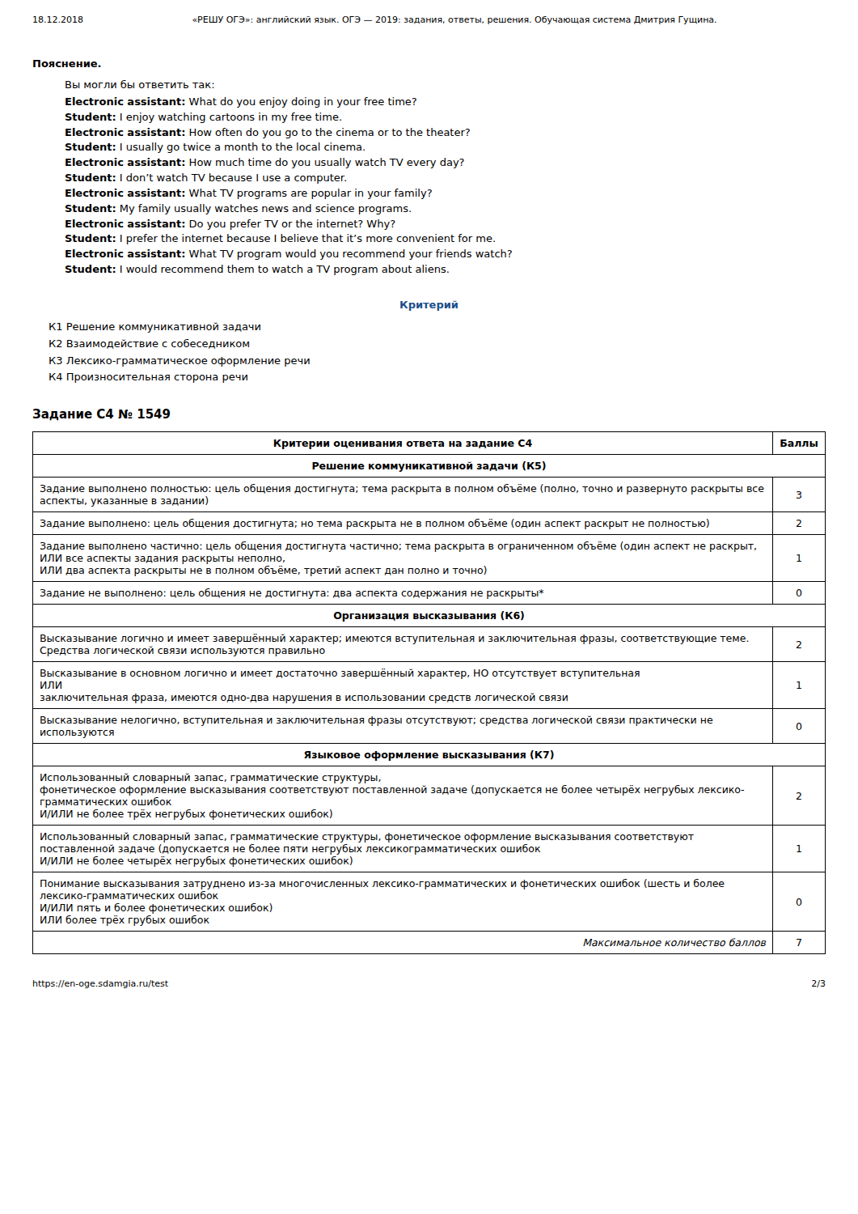18.12.2018
«РЕШУ ОГЭ»: английский язык. ОГЭ — 2019: задания, ответы, решения. Обучающая система Дмитрия Гущина.
Пояснение.
Вы могли бы ответить так:
Electronic assistant: What do you enjoy doing in your free time?
Student: I enjoy watching cartoons in my free time.
Electronic assistant: How often do you go to the cinema or to the theater?
Student: I usually go twice a month to the local cinema.
Electronic assistant: How much time do you usually watch TV every day?
Student: I don’t watch TV because I use a computer.
Electronic assistant: What TV programs are popular in your family?
Student: My family usually watches news and science programs.
Electronic assistant: Do you prefer TV or the internet? Why?
Student: I prefer the internet because I believe that it’s more convenient for me.
Electronic assistant: What TV program would you recommend your friends watch?
Student: I would recommend them to watch a TV program about aliens.
Критерий
К1 Решение коммуникативной задачи
К2 Взаимодействие с собеседником
К3 Лексико-грамматическое оформление речи
К4 Произносительная сторона речи
Задание C4 № 1549
| Критерии оценивания ответа на задание C4 | Баллы |
| --- | --- |
| Решение коммуникативной задачи (К5) |
| Задание выполнено полностью: цель общения достигнута; тема раскрыта в полном объёме (полно, точно и развернуто раскрыты все аспекты, указанные в задании) | 3 |
| Задание выполнено: цель общения достигнута; но тема раскрыта не в полном объёме (один аспект раскрыт не полностью) | 2 |
| Задание выполнено частично: цель общения достигнута частично; тема раскрыта в ограни­ченном объёме (один аспект не раскрыт, ИЛИ все аспекты задания раскрыты неполно, ИЛИ два аспекта раскрыты не в полном объёме, третий аспект дан полно и точно) | 1 |
| Задание не выполнено: цель общения не достигнута: два аспекта содержания не раскрыты* | 0 |
| Организация высказывания (К6) |
| Высказывание логично и имеет завершённый характер; имеются вступительная и заключи­тельная фразы, соответствующие теме. Средства логической связи используются правильно | 2 |
| Высказывание в основном логично и имеет достаточно завершённый характер, НО отсут­ствует вступительная ИЛИ заключительная фраза, имеются одно-два нарушения в использовании средств логической связи | 1 |
| Высказывание нелогично, вступительная и заключительная фразы отсутствуют; средства логической связи практически не используются | 0 |
| Языковое оформление высказывания (К7) |
| Использованный словарный запас, грамматические структуры, фонетическое оформление высказывания соответствуют поставленной задаче (допускается не более четырёх негрубых лексико-грамматических ошибок И/ИЛИ не более трёх негрубых фонетических ошибок) | 2 |
| Использованный словарный запас, грамматические структуры, фонетическое оформление высказывания соответствуют поставленной задаче (допускается не более пяти негрубых лексикограмматических ошибок И/ИЛИ не более четырёх негрубых фонетических ошибок) | 1 |
| Понимание высказывания затруднено из-за многочисленных лексико-грамматических и фо­нетических ошибок (шесть и более лексико-грамматических ошибок И/ИЛИ пять и более фонетических ошибок) ИЛИ более трёх грубых ошибок | 0 |
| Максимальное количество баллов | 7 |
https://en-oge.sdamgia.ru/test
2/3